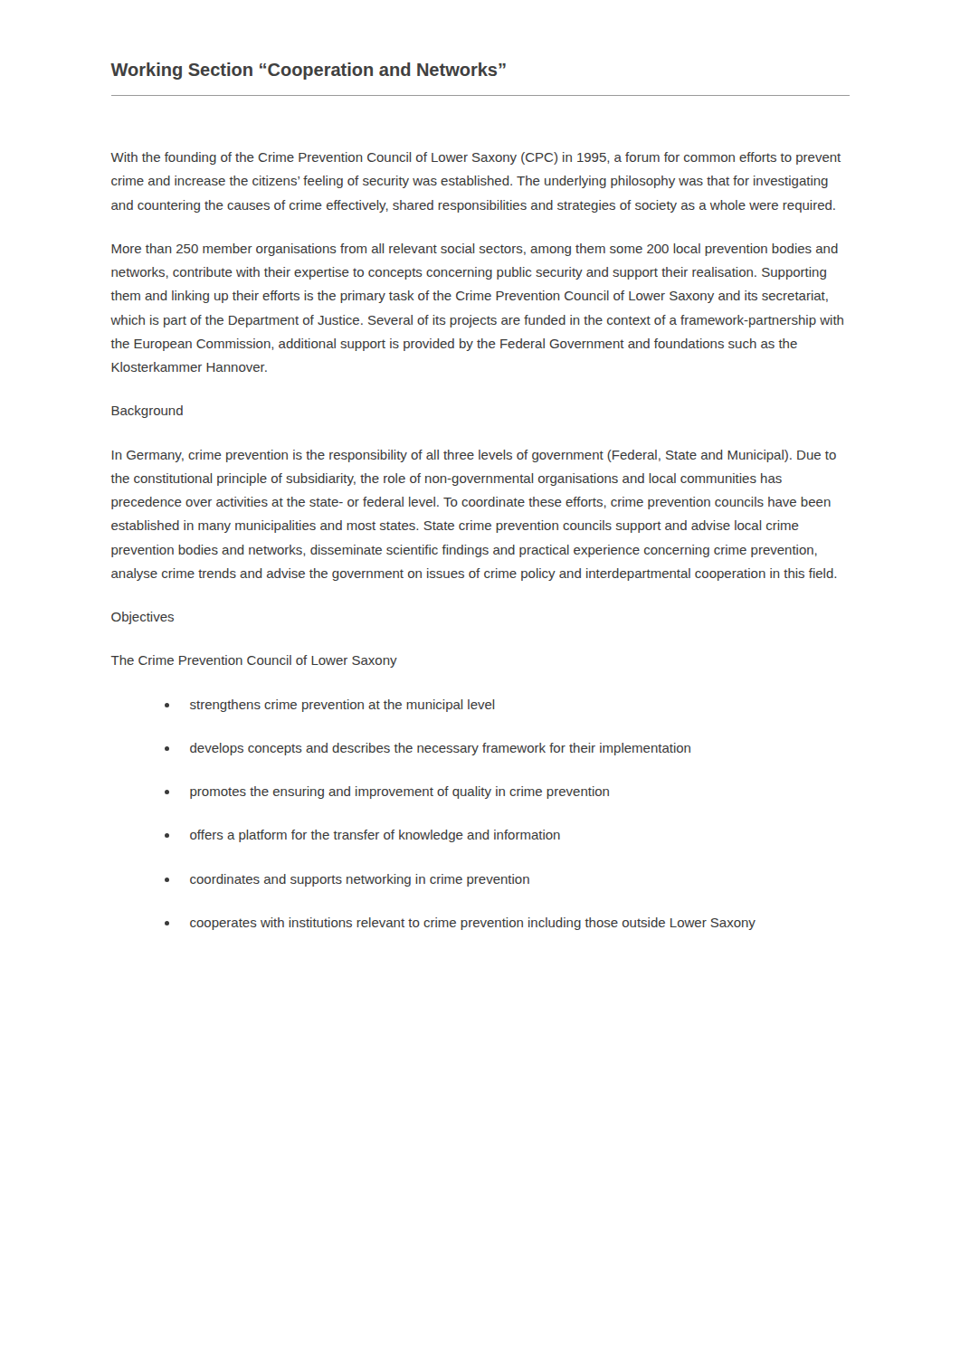Working Section “Cooperation and Networks”
With the founding of the Crime Prevention Council of Lower Saxony (CPC) in 1995, a forum for common efforts to prevent crime and increase the citizens’ feeling of security was established. The underlying philosophy was that for investigating and countering the causes of crime effectively, shared responsibilities and strategies of society as a whole were required.
More than 250 member organisations from all relevant social sectors, among them some 200 local prevention bodies and networks, contribute with their expertise to concepts concerning public security and support their realisation. Supporting them and linking up their efforts is the primary task of the Crime Prevention Council of Lower Saxony and its secretariat, which is part of the Department of Justice. Several of its projects are funded in the context of a framework-partnership with the European Commission, additional support is provided by the Federal Government and foundations such as the Klosterkammer Hannover.
Background
In Germany, crime prevention is the responsibility of all three levels of government (Federal, State and Municipal). Due to the constitutional principle of subsidiarity, the role of non-governmental organisations and local communities has precedence over activities at the state- or federal level. To coordinate these efforts, crime prevention councils have been established in many municipalities and most states. State crime prevention councils support and advise local crime prevention bodies and networks, disseminate scientific findings and practical experience concerning crime prevention, analyse crime trends and advise the government on issues of crime policy and interdepartmental cooperation in this field.
Objectives
The Crime Prevention Council of Lower Saxony
strengthens crime prevention at the municipal level
develops concepts and describes the necessary framework for their implementation
promotes the ensuring and improvement of quality in crime prevention
offers a platform for the transfer of knowledge and information
coordinates and supports networking in crime prevention
cooperates with institutions relevant to crime prevention including those outside Lower Saxony